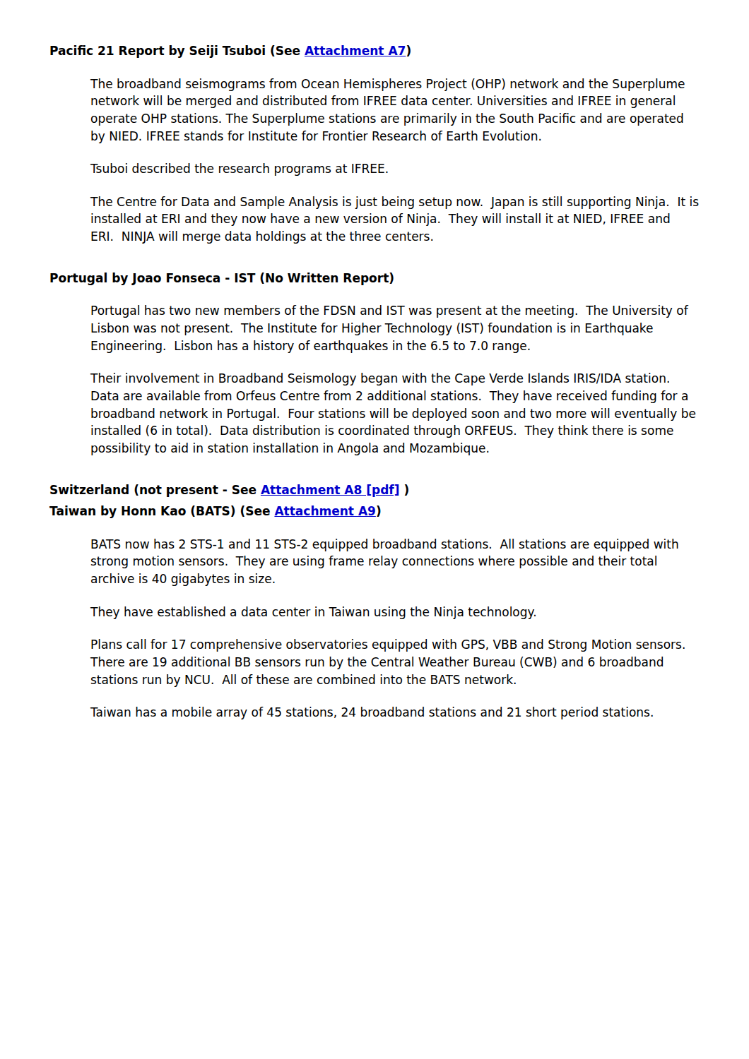Pacific 21 Report by Seiji Tsuboi (See Attachment A7)
The broadband seismograms from Ocean Hemispheres Project (OHP) network and the Superplume network will be merged and distributed from IFREE data center. Universities and IFREE in general operate OHP stations. The Superplume stations are primarily in the South Pacific and are operated by NIED. IFREE stands for Institute for Frontier Research of Earth Evolution.
Tsuboi described the research programs at IFREE.
The Centre for Data and Sample Analysis is just being setup now. Japan is still supporting Ninja. It is installed at ERI and they now have a new version of Ninja. They will install it at NIED, IFREE and ERI. NINJA will merge data holdings at the three centers.
Portugal by Joao Fonseca - IST (No Written Report)
Portugal has two new members of the FDSN and IST was present at the meeting. The University of Lisbon was not present. The Institute for Higher Technology (IST) foundation is in Earthquake Engineering. Lisbon has a history of earthquakes in the 6.5 to 7.0 range.
Their involvement in Broadband Seismology began with the Cape Verde Islands IRIS/IDA station. Data are available from Orfeus Centre from 2 additional stations. They have received funding for a broadband network in Portugal. Four stations will be deployed soon and two more will eventually be installed (6 in total). Data distribution is coordinated through ORFEUS. They think there is some possibility to aid in station installation in Angola and Mozambique.
Switzerland (not present - See Attachment A8 [pdf] )
Taiwan by Honn Kao (BATS) (See Attachment A9)
BATS now has 2 STS-1 and 11 STS-2 equipped broadband stations. All stations are equipped with strong motion sensors. They are using frame relay connections where possible and their total archive is 40 gigabytes in size.
They have established a data center in Taiwan using the Ninja technology.
Plans call for 17 comprehensive observatories equipped with GPS, VBB and Strong Motion sensors. There are 19 additional BB sensors run by the Central Weather Bureau (CWB) and 6 broadband stations run by NCU. All of these are combined into the BATS network.
Taiwan has a mobile array of 45 stations, 24 broadband stations and 21 short period stations.